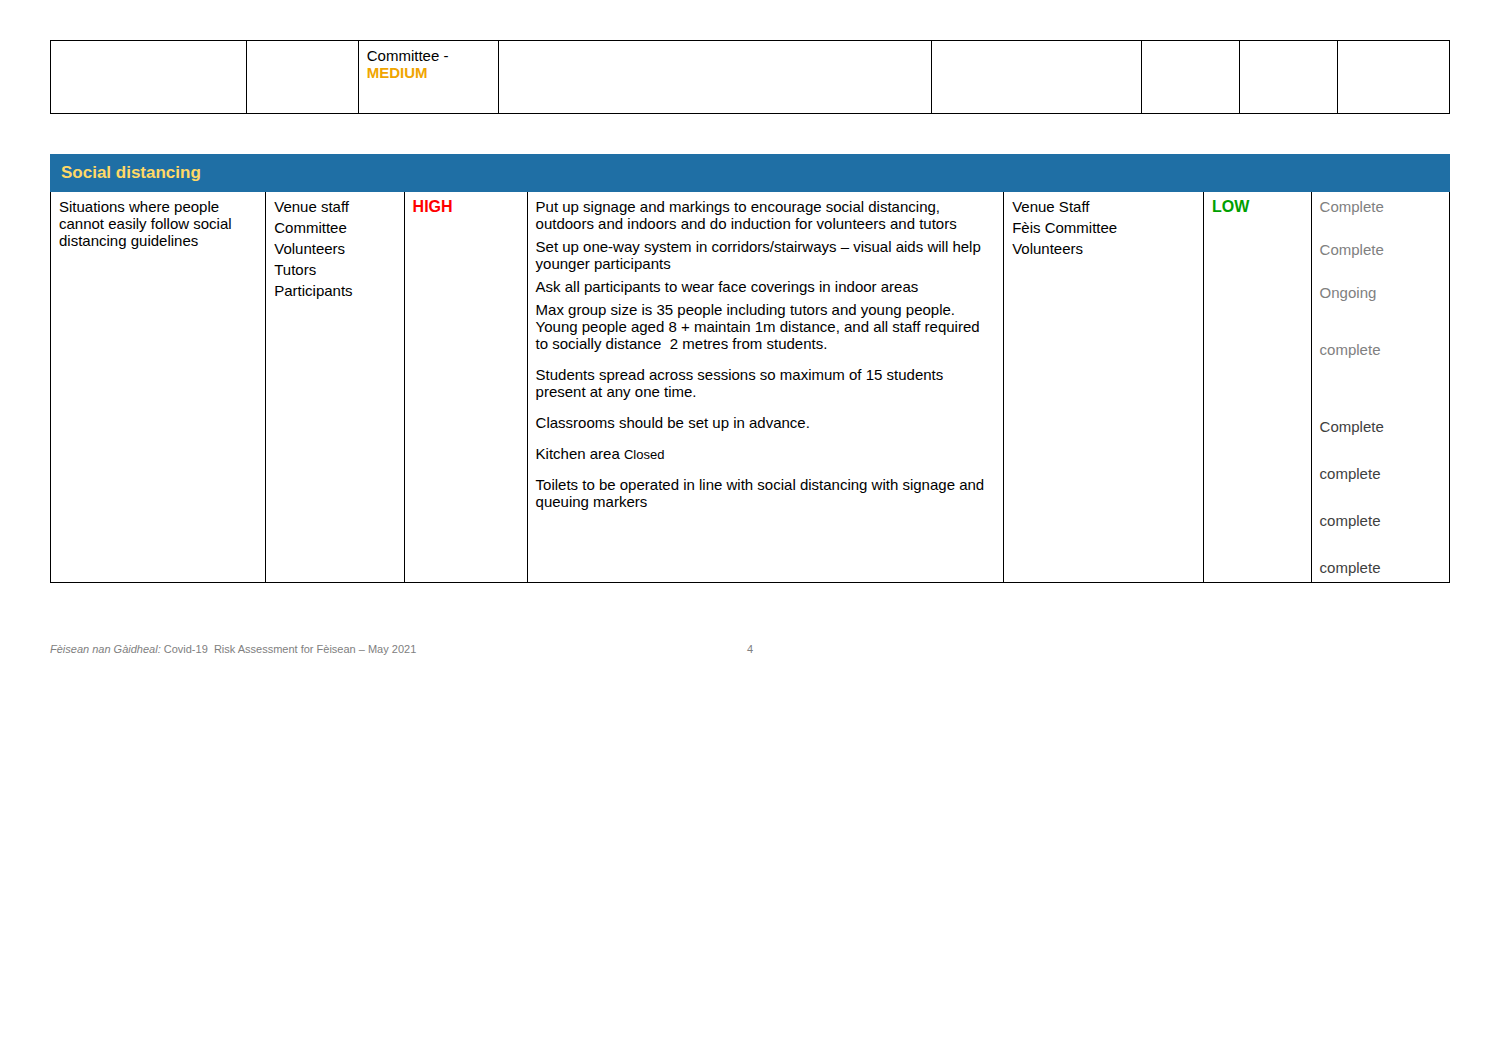| | | Committee - MEDIUM | | | | | |
| Social distancing |
| Situations where people cannot easily follow social distancing guidelines | Venue staff Committee Volunteers Tutors Participants | HIGH | Put up signage and markings to encourage social distancing, outdoors and indoors and do induction for volunteers and tutors Set up one-way system in corridors/stairways – visual aids will help younger participants Ask all participants to wear face coverings in indoor areas Max group size is 35 people including tutors and young people. Young people aged 8 + maintain 1m distance, and all staff required to socially distance 2 metres from students. Students spread across sessions so maximum of 15 students present at any one time. Classrooms should be set up in advance. Kitchen area Closed Toilets to be operated in line with social distancing with signage and queuing markers | Venue Staff Fèis Committee Volunteers | LOW | Complete Complete Ongoing complete Complete complete complete complete |
Fèisean nan Gàidheal: Covid-19 Risk Assessment for Fèisean – May 2021 4